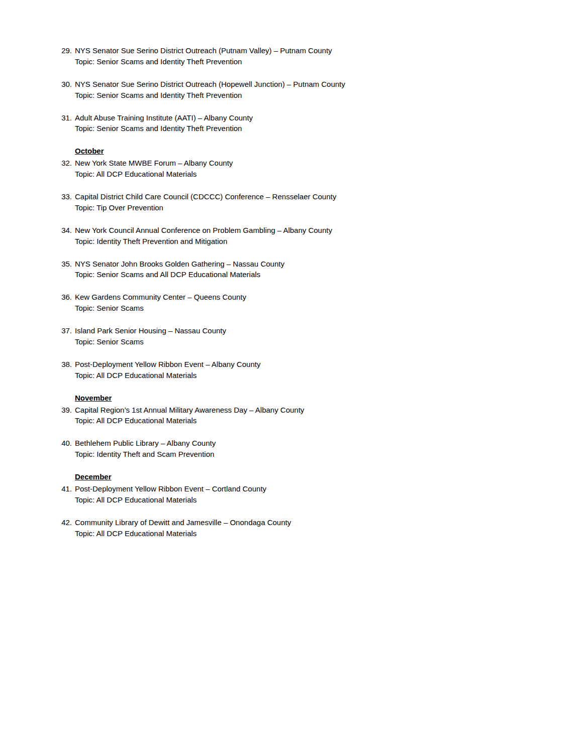29. NYS Senator Sue Serino District Outreach (Putnam Valley) – Putnam County Topic: Senior Scams and Identity Theft Prevention
30. NYS Senator Sue Serino District Outreach (Hopewell Junction) – Putnam County Topic: Senior Scams and Identity Theft Prevention
31. Adult Abuse Training Institute (AATI) – Albany County Topic: Senior Scams and Identity Theft Prevention
October
32. New York State MWBE Forum – Albany County Topic: All DCP Educational Materials
33. Capital District Child Care Council (CDCCC) Conference – Rensselaer County Topic: Tip Over Prevention
34. New York Council Annual Conference on Problem Gambling – Albany County Topic: Identity Theft Prevention and Mitigation
35. NYS Senator John Brooks Golden Gathering – Nassau County Topic: Senior Scams and All DCP Educational Materials
36. Kew Gardens Community Center – Queens County Topic: Senior Scams
37. Island Park Senior Housing – Nassau County Topic: Senior Scams
38. Post-Deployment Yellow Ribbon Event – Albany County Topic: All DCP Educational Materials
November
39. Capital Region’s 1st Annual Military Awareness Day – Albany County Topic: All DCP Educational Materials
40. Bethlehem Public Library – Albany County Topic: Identity Theft and Scam Prevention
December
41. Post-Deployment Yellow Ribbon Event – Cortland County Topic: All DCP Educational Materials
42. Community Library of Dewitt and Jamesville – Onondaga County Topic: All DCP Educational Materials